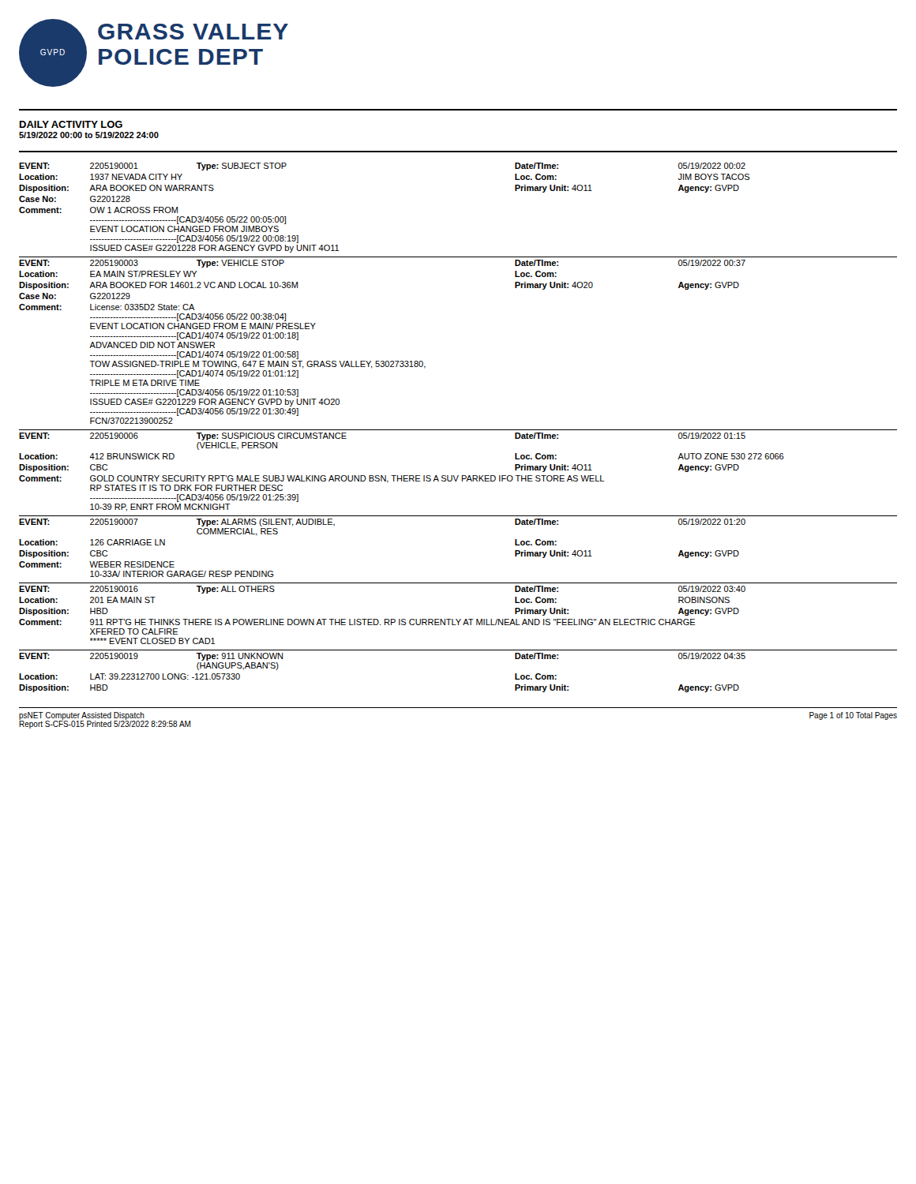GVPD
GRASS VALLEY
POLICE DEPT
DAILY ACTIVITY LOG
5/19/2022 00:00 to 5/19/2022 24:00
| EVENT: | 2205190001 | Type: SUBJECT STOP | Date/TIme: | 05/19/2022 00:02 |
| Location: | 1937 NEVADA CITY HY | Loc. Com: | JIM BOYS TACOS |
| Disposition: | ARA BOOKED ON WARRANTS | Primary Unit: 4O11 | Agency: GVPD |
| Case No: | G2201228 |
| Comment: | OW 1 ACROSS FROM ------------------------------[CAD3/4056 05/22 00:05:00] EVENT LOCATION CHANGED FROM JIMBOYS ------------------------------[CAD3/4056 05/19/22 00:08:19] ISSUED CASE# G2201228 FOR AGENCY GVPD by UNIT 4O11 |
| EVENT: | 2205190003 | Type: VEHICLE STOP | Date/TIme: | 05/19/2022 00:37 |
| Location: | EA MAIN ST/PRESLEY WY | Loc. Com: | |
| Disposition: | ARA BOOKED FOR 14601.2 VC AND LOCAL 10-36M | Primary Unit: 4O20 | Agency: GVPD |
| Case No: | G2201229 |
| Comment: | License: 0335D2 State: CA ------------------------------[CAD3/4056 05/22 00:38:04] EVENT LOCATION CHANGED FROM E MAIN/ PRESLEY ------------------------------[CAD1/4074 05/19/22 01:00:18] ADVANCED DID NOT ANSWER ------------------------------[CAD1/4074 05/19/22 01:00:58] TOW ASSIGNED-TRIPLE M TOWING, 647 E MAIN ST, GRASS VALLEY, 5302733180, ------------------------------[CAD1/4074 05/19/22 01:01:12] TRIPLE M ETA DRIVE TIME ------------------------------[CAD3/4056 05/19/22 01:10:53] ISSUED CASE# G2201229 FOR AGENCY GVPD by UNIT 4O20 ------------------------------[CAD3/4056 05/19/22 01:30:49] FCN/3702213900252 |
| EVENT: | 2205190006 | Type: SUSPICIOUS CIRCUMSTANCE (VEHICLE, PERSON | Date/TIme: | 05/19/2022 01:15 |
| Location: | 412 BRUNSWICK RD | Loc. Com: | AUTO ZONE 530 272 6066 |
| Disposition: | CBC | Primary Unit: 4O11 | Agency: GVPD |
| Comment: | GOLD COUNTRY SECURITY RPT'G MALE SUBJ WALKING AROUND BSN, THERE IS A SUV PARKED IFO THE STORE AS WELL RP STATES IT IS TO DRK FOR FURTHER DESC ------------------------------[CAD3/4056 05/19/22 01:25:39] 10-39 RP, ENRT FROM MCKNIGHT |
| EVENT: | 2205190007 | Type: ALARMS (SILENT, AUDIBLE, COMMERCIAL, RES | Date/TIme: | 05/19/2022 01:20 |
| Location: | 126 CARRIAGE LN | Loc. Com: | |
| Disposition: | CBC | Primary Unit: 4O11 | Agency: GVPD |
| Comment: | WEBER RESIDENCE 10-33A/ INTERIOR GARAGE/ RESP PENDING |
| EVENT: | 2205190016 | Type: ALL OTHERS | Date/TIme: | 05/19/2022 03:40 |
| Location: | 201 EA MAIN ST | Loc. Com: | ROBINSONS |
| Disposition: | HBD | Primary Unit: | Agency: GVPD |
| Comment: | 911 RPT'G HE THINKS THERE IS A POWERLINE DOWN AT THE LISTED. RP IS CURRENTLY AT MILL/NEAL AND IS "FEELING" AN ELECTRIC CHARGE XFERED TO CALFIRE ***** EVENT CLOSED BY CAD1 |
| EVENT: | 2205190019 | Type: 911 UNKNOWN (HANGUPS,ABAN'S) | Date/TIme: | 05/19/2022 04:35 |
| Location: | LAT: 39.22312700 LONG: -121.057330 | Loc. Com: | |
| Disposition: | HBD | Primary Unit: | Agency: GVPD |
psNET Computer Assisted Dispatch
Report S-CFS-015 Printed 5/23/2022 8:29:58 AM
Page 1 of 10 Total Pages